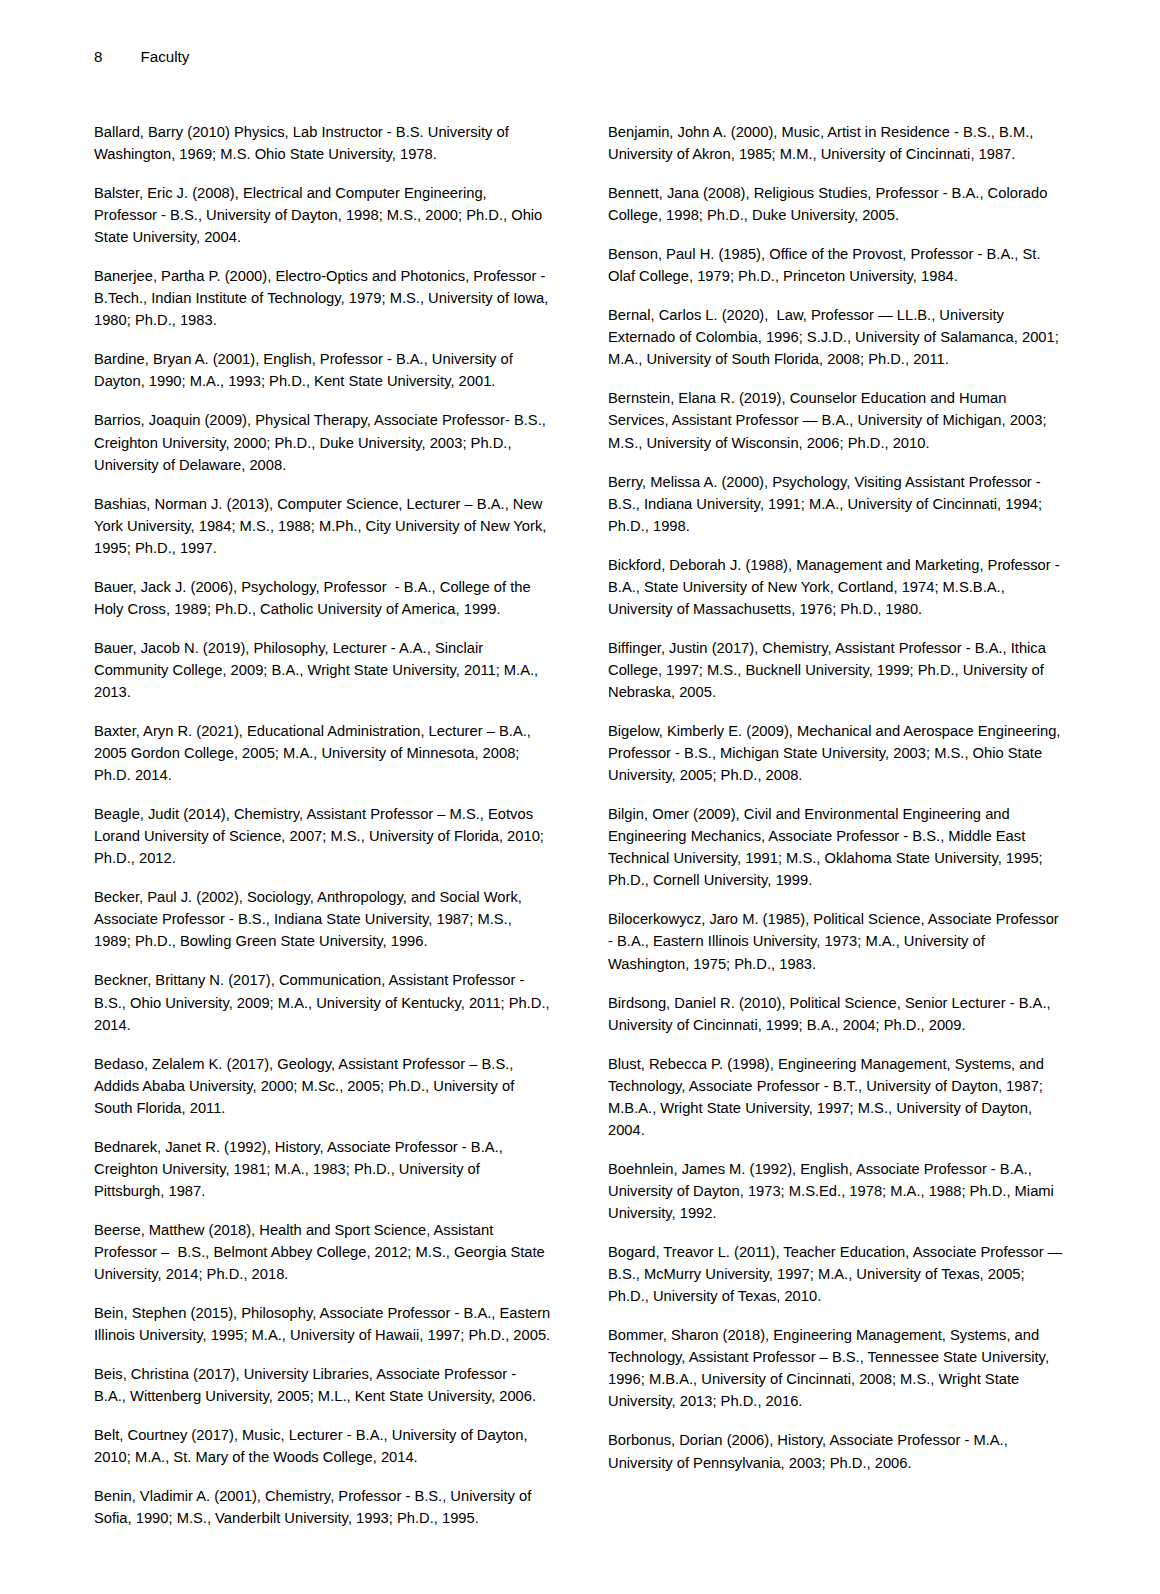8 Faculty
Ballard, Barry (2010) Physics, Lab Instructor - B.S. University of Washington, 1969; M.S. Ohio State University, 1978.
Balster, Eric J. (2008), Electrical and Computer Engineering, Professor - B.S., University of Dayton, 1998; M.S., 2000; Ph.D., Ohio State University, 2004.
Banerjee, Partha P. (2000), Electro-Optics and Photonics, Professor - B.Tech., Indian Institute of Technology, 1979; M.S., University of Iowa, 1980; Ph.D., 1983.
Bardine, Bryan A. (2001), English, Professor - B.A., University of Dayton, 1990; M.A., 1993; Ph.D., Kent State University, 2001.
Barrios, Joaquin (2009), Physical Therapy, Associate Professor- B.S., Creighton University, 2000; Ph.D., Duke University, 2003; Ph.D., University of Delaware, 2008.
Bashias, Norman J. (2013), Computer Science, Lecturer – B.A., New York University, 1984; M.S., 1988; M.Ph., City University of New York, 1995; Ph.D., 1997.
Bauer, Jack J. (2006), Psychology, Professor - B.A., College of the Holy Cross, 1989; Ph.D., Catholic University of America, 1999.
Bauer, Jacob N. (2019), Philosophy, Lecturer - A.A., Sinclair Community College, 2009; B.A., Wright State University, 2011; M.A., 2013.
Baxter, Aryn R. (2021), Educational Administration, Lecturer – B.A., 2005 Gordon College, 2005; M.A., University of Minnesota, 2008; Ph.D. 2014.
Beagle, Judit (2014), Chemistry, Assistant Professor – M.S., Eotvos Lorand University of Science, 2007; M.S., University of Florida, 2010; Ph.D., 2012.
Becker, Paul J. (2002), Sociology, Anthropology, and Social Work, Associate Professor - B.S., Indiana State University, 1987; M.S., 1989; Ph.D., Bowling Green State University, 1996.
Beckner, Brittany N. (2017), Communication, Assistant Professor - B.S., Ohio University, 2009; M.A., University of Kentucky, 2011; Ph.D., 2014.
Bedaso, Zelalem K. (2017), Geology, Assistant Professor – B.S., Addids Ababa University, 2000; M.Sc., 2005; Ph.D., University of South Florida, 2011.
Bednarek, Janet R. (1992), History, Associate Professor - B.A., Creighton University, 1981; M.A., 1983; Ph.D., University of Pittsburgh, 1987.
Beerse, Matthew (2018), Health and Sport Science, Assistant Professor – B.S., Belmont Abbey College, 2012; M.S., Georgia State University, 2014; Ph.D., 2018.
Bein, Stephen (2015), Philosophy, Associate Professor - B.A., Eastern Illinois University, 1995; M.A., University of Hawaii, 1997; Ph.D., 2005.
Beis, Christina (2017), University Libraries, Associate Professor - B.A., Wittenberg University, 2005; M.L., Kent State University, 2006.
Belt, Courtney (2017), Music, Lecturer - B.A., University of Dayton, 2010; M.A., St. Mary of the Woods College, 2014.
Benin, Vladimir A. (2001), Chemistry, Professor - B.S., University of Sofia, 1990; M.S., Vanderbilt University, 1993; Ph.D., 1995.
Benjamin, John A. (2000), Music, Artist in Residence - B.S., B.M., University of Akron, 1985; M.M., University of Cincinnati, 1987.
Bennett, Jana (2008), Religious Studies, Professor - B.A., Colorado College, 1998; Ph.D., Duke University, 2005.
Benson, Paul H. (1985), Office of the Provost, Professor - B.A., St. Olaf College, 1979; Ph.D., Princeton University, 1984.
Bernal, Carlos L. (2020), Law, Professor — LL.B., University Externado of Colombia, 1996; S.J.D., University of Salamanca, 2001; M.A., University of South Florida, 2008; Ph.D., 2011.
Bernstein, Elana R. (2019), Counselor Education and Human Services, Assistant Professor — B.A., University of Michigan, 2003; M.S., University of Wisconsin, 2006; Ph.D., 2010.
Berry, Melissa A. (2000), Psychology, Visiting Assistant Professor - B.S., Indiana University, 1991; M.A., University of Cincinnati, 1994; Ph.D., 1998.
Bickford, Deborah J. (1988), Management and Marketing, Professor - B.A., State University of New York, Cortland, 1974; M.S.B.A., University of Massachusetts, 1976; Ph.D., 1980.
Biffinger, Justin (2017), Chemistry, Assistant Professor - B.A., Ithica College, 1997; M.S., Bucknell University, 1999; Ph.D., University of Nebraska, 2005.
Bigelow, Kimberly E. (2009), Mechanical and Aerospace Engineering, Professor - B.S., Michigan State University, 2003; M.S., Ohio State University, 2005; Ph.D., 2008.
Bilgin, Omer (2009), Civil and Environmental Engineering and Engineering Mechanics, Associate Professor - B.S., Middle East Technical University, 1991; M.S., Oklahoma State University, 1995; Ph.D., Cornell University, 1999.
Bilocerkowycz, Jaro M. (1985), Political Science, Associate Professor - B.A., Eastern Illinois University, 1973; M.A., University of Washington, 1975; Ph.D., 1983.
Birdsong, Daniel R. (2010), Political Science, Senior Lecturer - B.A., University of Cincinnati, 1999; B.A., 2004; Ph.D., 2009.
Blust, Rebecca P. (1998), Engineering Management, Systems, and Technology, Associate Professor - B.T., University of Dayton, 1987; M.B.A., Wright State University, 1997; M.S., University of Dayton, 2004.
Boehnlein, James M. (1992), English, Associate Professor - B.A., University of Dayton, 1973; M.S.Ed., 1978; M.A., 1988; Ph.D., Miami University, 1992.
Bogard, Treavor L. (2011), Teacher Education, Associate Professor — B.S., McMurry University, 1997; M.A., University of Texas, 2005; Ph.D., University of Texas, 2010.
Bommer, Sharon (2018), Engineering Management, Systems, and Technology, Assistant Professor – B.S., Tennessee State University, 1996; M.B.A., University of Cincinnati, 2008; M.S., Wright State University, 2013; Ph.D., 2016.
Borbonus, Dorian (2006), History, Associate Professor - M.A., University of Pennsylvania, 2003; Ph.D., 2006.